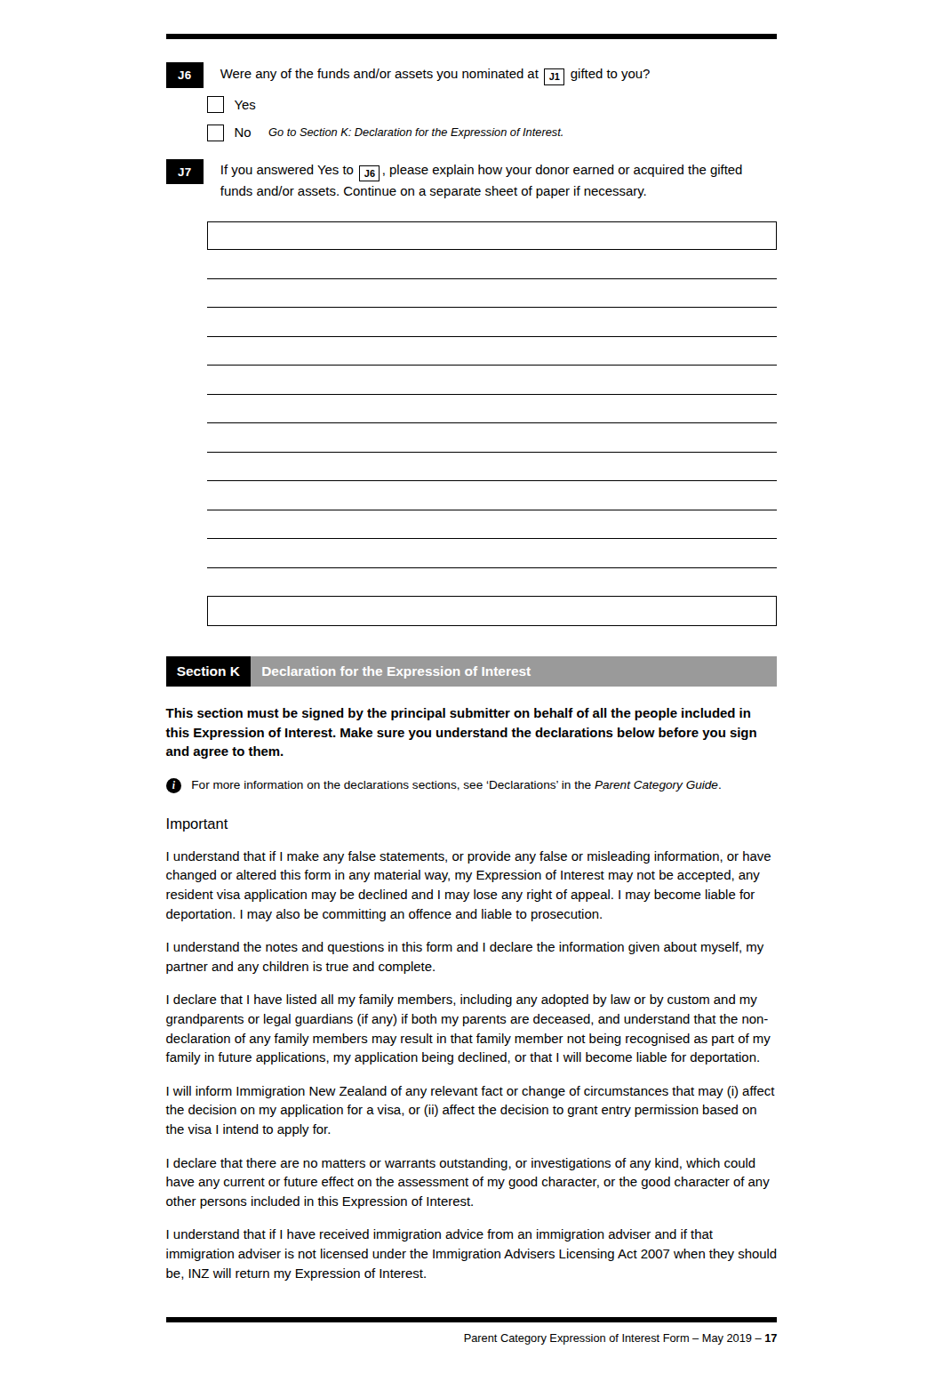J6
Were any of the funds and/or assets you nominated at J1 gifted to you?
Yes
No Go to Section K: Declaration for the Expression of Interest.
J7
If you answered Yes to J6, please explain how your donor earned or acquired the gifted funds and/or assets. Continue on a separate sheet of paper if necessary.
Section K
Declaration for the Expression of Interest
This section must be signed by the principal submitter on behalf of all the people included in this Expression of Interest. Make sure you understand the declarations below before you sign and agree to them.
i
For more information on the declarations sections, see ‘Declarations’ in the Parent Category Guide.
Important
I understand that if I make any false statements, or provide any false or misleading information, or have changed or altered this form in any material way, my Expression of Interest may not be accepted, any resident visa application may be declined and I may lose any right of appeal. I may become liable for deportation. I may also be committing an offence and liable to prosecution.
I understand the notes and questions in this form and I declare the information given about myself, my partner and any children is true and complete.
I declare that I have listed all my family members, including any adopted by law or by custom and my grandparents or legal guardians (if any) if both my parents are deceased, and understand that the non-declaration of any family members may result in that family member not being recognised as part of my family in future applications, my application being declined, or that I will become liable for deportation.
I will inform Immigration New Zealand of any relevant fact or change of circumstances that may (i) affect the decision on my application for a visa, or (ii) affect the decision to grant entry permission based on the visa I intend to apply for.
I declare that there are no matters or warrants outstanding, or investigations of any kind, which could have any current or future effect on the assessment of my good character, or the good character of any other persons included in this Expression of Interest.
I understand that if I have received immigration advice from an immigration adviser and if that immigration adviser is not licensed under the Immigration Advisers Licensing Act 2007 when they should be, INZ will return my Expression of Interest.
Parent Category Expression of Interest Form – May 2019 – 17